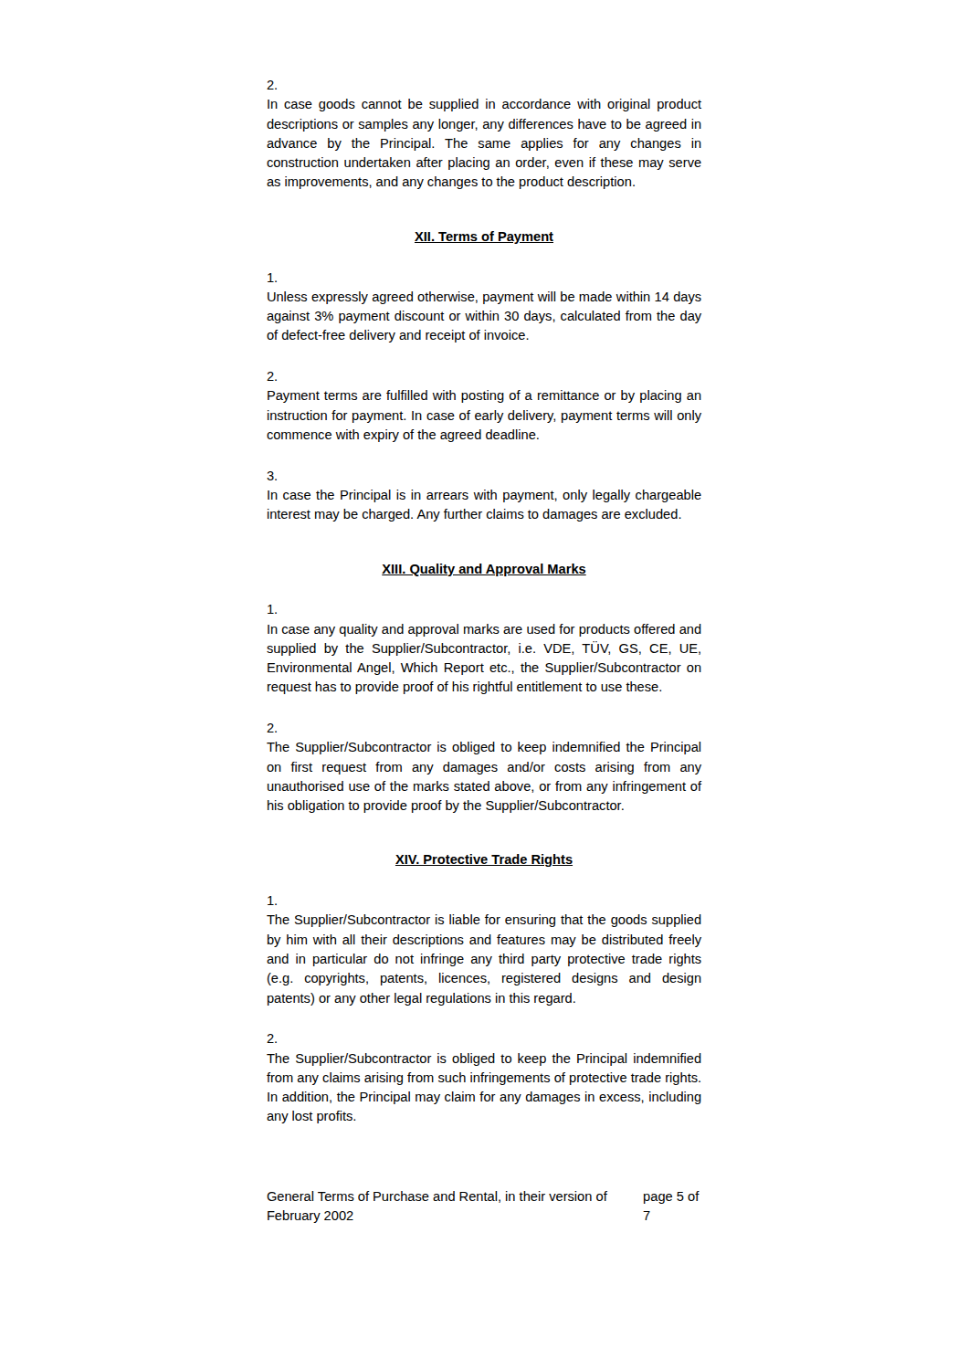2.
In case goods cannot be supplied in accordance with original product descriptions or samples any longer, any differences have to be agreed in advance by the Principal. The same applies for any changes in construction undertaken after placing an order, even if these may serve as improvements, and any changes to the product description.
XII. Terms of Payment
1.
Unless expressly agreed otherwise, payment will be made within 14 days against 3% payment discount or within 30 days, calculated from the day of defect-free delivery and receipt of invoice.
2.
Payment terms are fulfilled with posting of a remittance or by placing an instruction for payment. In case of early delivery, payment terms will only commence with expiry of the agreed deadline.
3.
In case the Principal is in arrears with payment, only legally chargeable interest may be charged. Any further claims to damages are excluded.
XIII. Quality and Approval Marks
1.
In case any quality and approval marks are used for products offered and supplied by the Supplier/Subcontractor, i.e. VDE, TÜV, GS, CE, UE, Environmental Angel, Which Report etc., the Supplier/Subcontractor on request has to provide proof of his rightful entitlement to use these.
2.
The Supplier/Subcontractor is obliged to keep indemnified the Principal on first request from any damages and/or costs arising from any unauthorised use of the marks stated above, or from any infringement of his obligation to provide proof by the Supplier/Subcontractor.
XIV. Protective Trade Rights
1.
The Supplier/Subcontractor is liable for ensuring that the goods supplied by him with all their descriptions and features may be distributed freely and in particular do not infringe any third party protective trade rights (e.g. copyrights, patents, licences, registered designs and design patents) or any other legal regulations in this regard.
2.
The Supplier/Subcontractor is obliged to keep the Principal indemnified from any claims arising from such infringements of protective trade rights. In addition, the Principal may claim for any damages in excess, including any lost profits.
General Terms of Purchase and Rental, in their version of February 2002 page 5 of 7